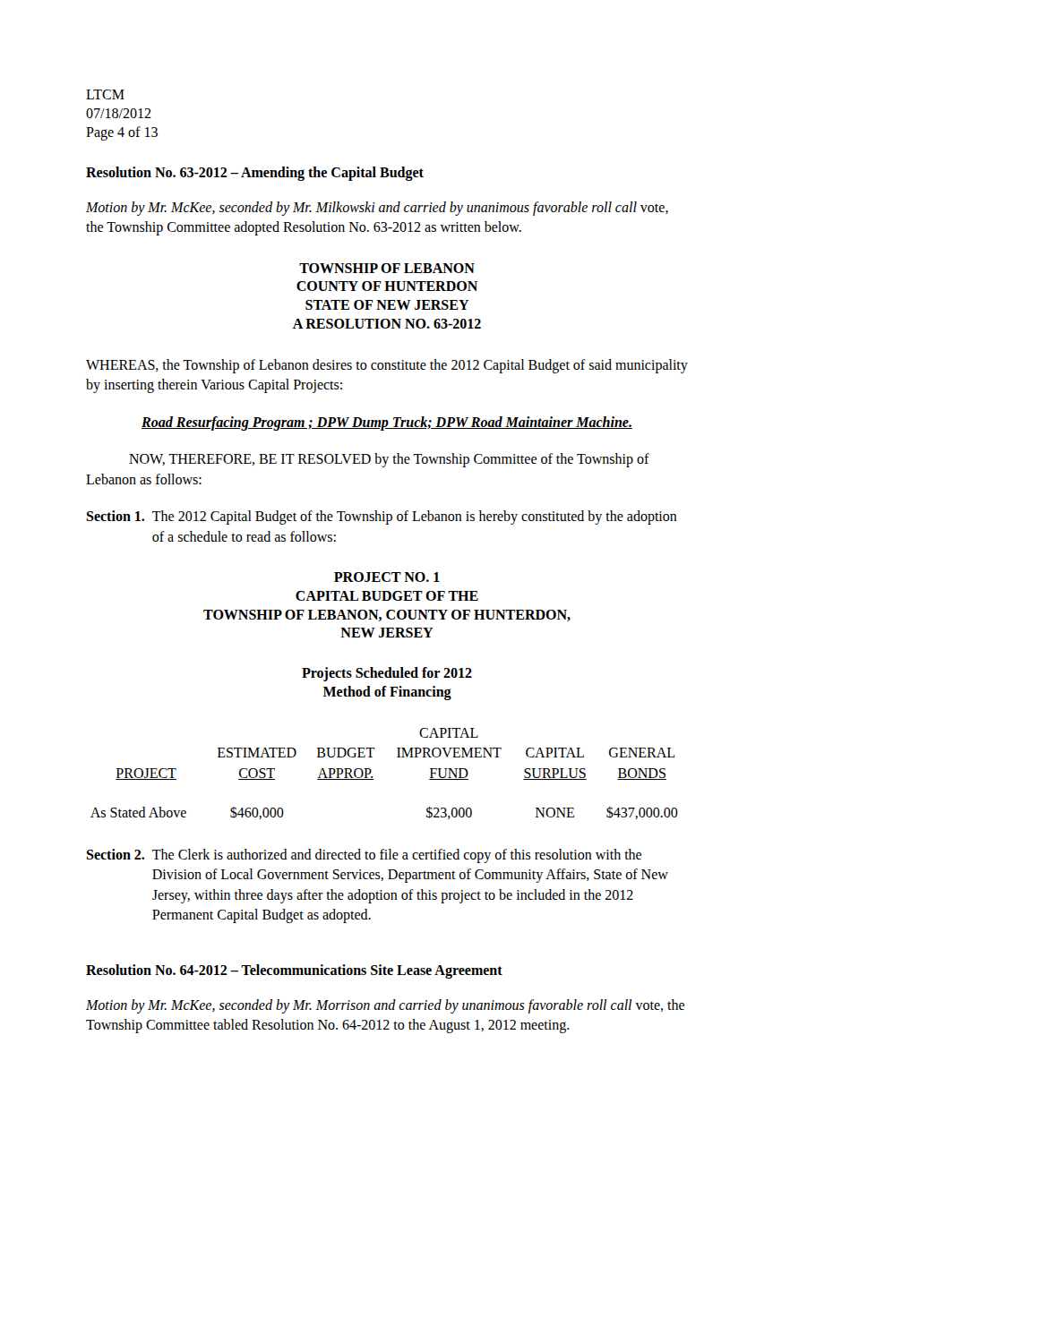LTCM
07/18/2012
Page 4 of 13
Resolution No. 63-2012 – Amending the Capital Budget
Motion by Mr. McKee, seconded by Mr. Milkowski and carried by unanimous favorable roll call vote, the Township Committee adopted Resolution No. 63-2012 as written below.
TOWNSHIP OF LEBANON
COUNTY OF HUNTERDON
STATE OF NEW JERSEY
A RESOLUTION NO. 63-2012
WHEREAS, the Township of Lebanon desires to constitute the 2012 Capital Budget of said municipality by inserting therein Various Capital Projects:
Road Resurfacing Program ; DPW Dump Truck; DPW Road Maintainer Machine.
NOW, THEREFORE, BE IT RESOLVED by the Township Committee of the Township of Lebanon as follows:
Section 1.
The 2012 Capital Budget of the Township of Lebanon is hereby constituted by the adoption of a schedule to read as follows:
PROJECT NO. 1
CAPITAL BUDGET OF THE
TOWNSHIP OF LEBANON, COUNTY OF HUNTERDON,
NEW JERSEY
Projects Scheduled for 2012
Method of Financing
| | | | CAPITAL | | |
| | ESTIMATED | BUDGET | IMPROVEMENT | CAPITAL | GENERAL |
| PROJECT | COST | APPROP. | FUND | SURPLUS | BONDS |
| As Stated Above | $460,000 | | $23,000 | NONE | $437,000.00 |
Section 2.
The Clerk is authorized and directed to file a certified copy of this resolution with the Division of Local Government Services, Department of Community Affairs, State of New Jersey, within three days after the adoption of this project to be included in the 2012 Permanent Capital Budget as adopted.
Resolution No. 64-2012 – Telecommunications Site Lease Agreement
Motion by Mr. McKee, seconded by Mr. Morrison and carried by unanimous favorable roll call vote, the Township Committee tabled Resolution No. 64-2012 to the August 1, 2012 meeting.